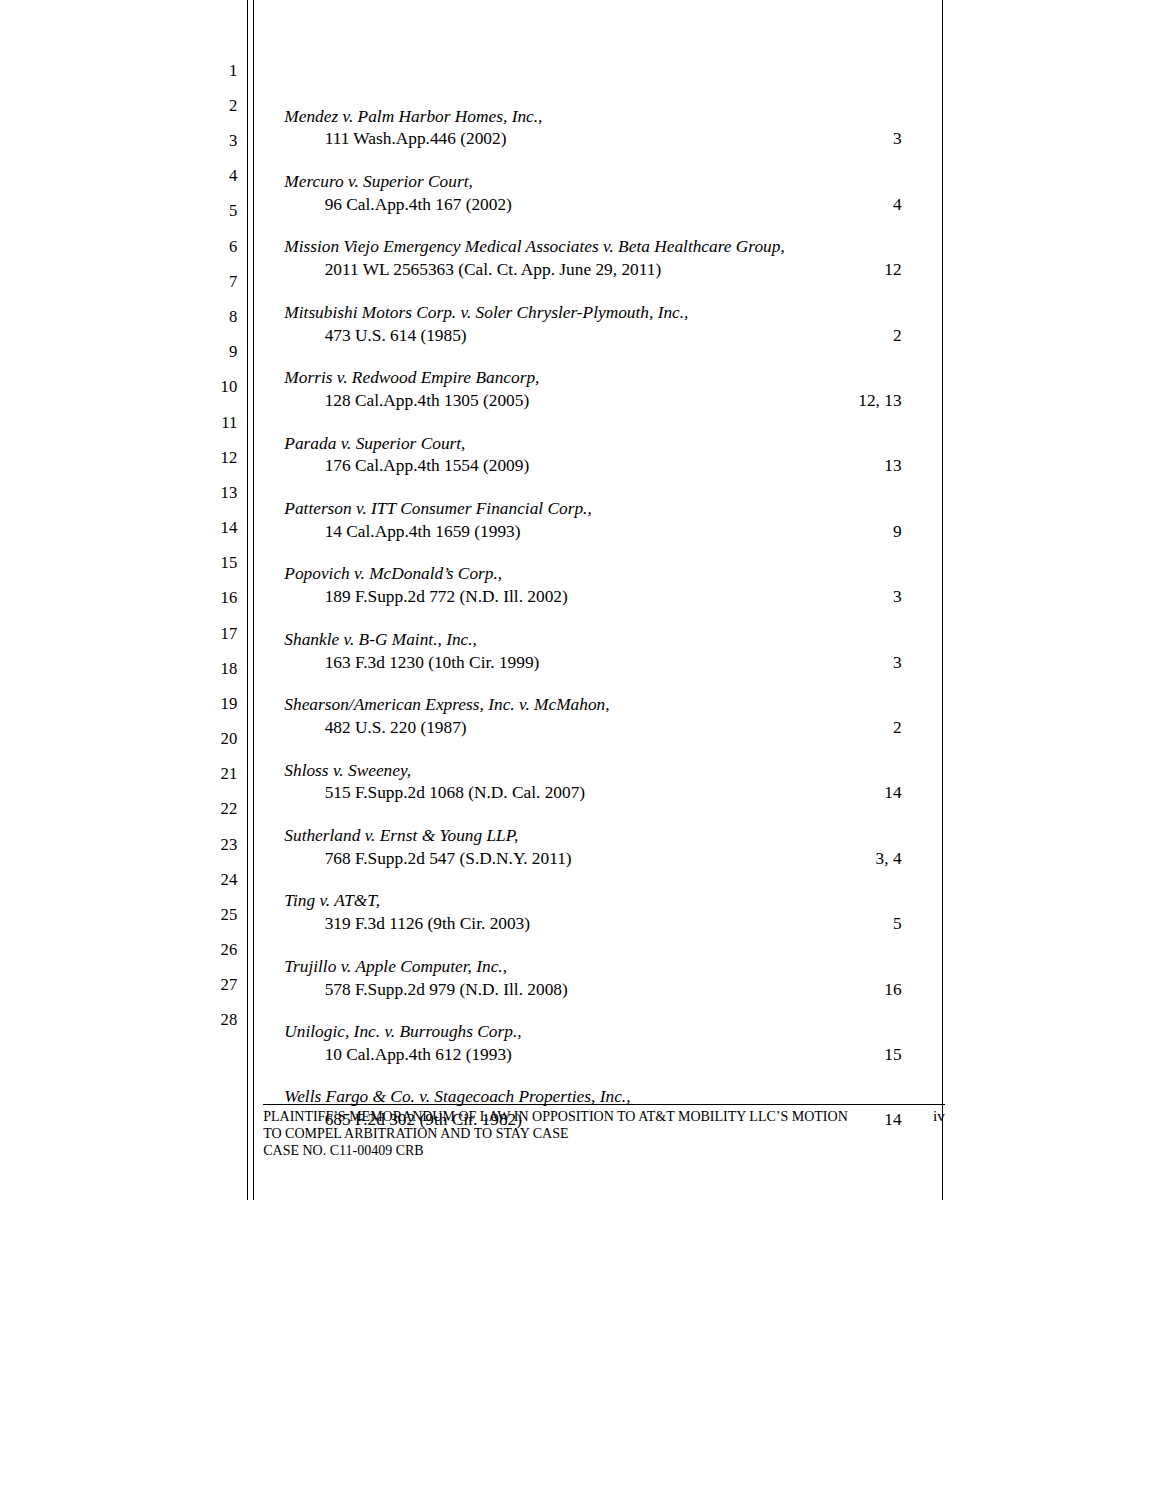1
2
3
4
5
6
7
8
9
10
11
12
13
14
15
16
17
18
19
20
21
22
23
24
25
26
27
28
Mendez v. Palm Harbor Homes, Inc.,
3111 Wash.App.446 (2002)
Mercuro v. Superior Court,
496 Cal.App.4th 167 (2002)
Mission Viejo Emergency Medical Associates v. Beta Healthcare Group,
122011 WL 2565363 (Cal. Ct. App. June 29, 2011)
Mitsubishi Motors Corp. v. Soler Chrysler-Plymouth, Inc.,
2473 U.S. 614 (1985)
Morris v. Redwood Empire Bancorp,
12, 13128 Cal.App.4th 1305 (2005)
Parada v. Superior Court,
13176 Cal.App.4th 1554 (2009)
Patterson v. ITT Consumer Financial Corp.,
914 Cal.App.4th 1659 (1993)
Popovich v. McDonald’s Corp.,
3189 F.Supp.2d 772 (N.D. Ill. 2002)
Shankle v. B-G Maint., Inc.,
3163 F.3d 1230 (10th Cir. 1999)
Shearson/American Express, Inc. v. McMahon,
2482 U.S. 220 (1987)
Shloss v. Sweeney,
14515 F.Supp.2d 1068 (N.D. Cal. 2007)
Sutherland v. Ernst & Young LLP,
3, 4768 F.Supp.2d 547 (S.D.N.Y. 2011)
Ting v. AT&T,
5319 F.3d 1126 (9th Cir. 2003)
Trujillo v. Apple Computer, Inc.,
16578 F.Supp.2d 979 (N.D. Ill. 2008)
Unilogic, Inc. v. Burroughs Corp.,
1510 Cal.App.4th 612 (1993)
Wells Fargo & Co. v. Stagecoach Properties, Inc.,
14685 F.2d 302 (9th Cir. 1982)
iv
Plaintiff’s Memorandum of Law in Opposition to AT&T Mobility LLC’s Motion to Compel Arbitration and to Stay Case
Case No. C11-00409 CRB